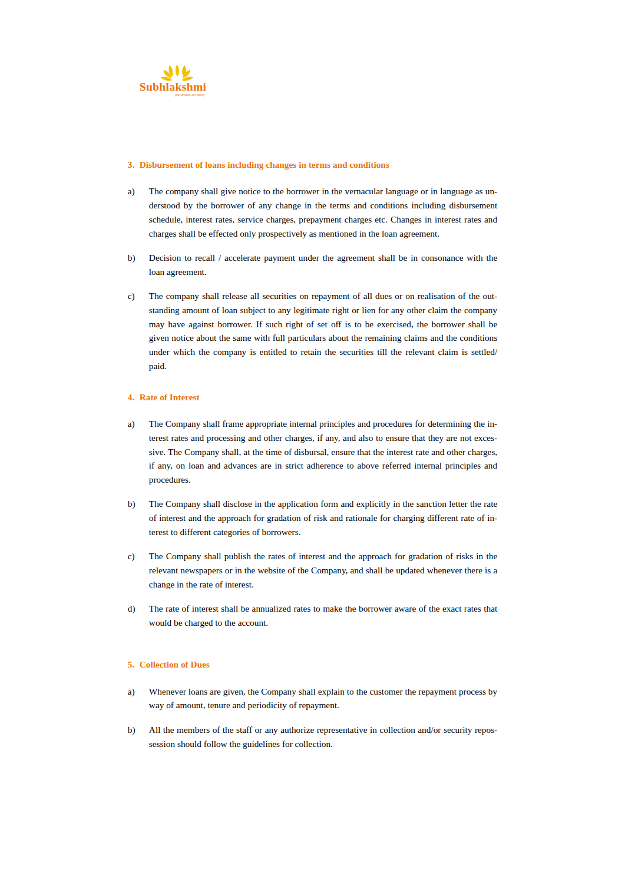Subhlakshmi your dreams, our money
3.
Disbursement of loans including changes in terms and conditions
a) The company shall give notice to the borrower in the vernacular language or in language as understood by the borrower of any change in the terms and conditions including disbursement schedule, interest rates, service charges, prepayment charges etc. Changes in interest rates and charges shall be effected only prospectively as mentioned in the loan agreement.
b) Decision to recall / accelerate payment under the agreement shall be in consonance with the loan agreement.
c) The company shall release all securities on repayment of all dues or on realisation of the outstanding amount of loan subject to any legitimate right or lien for any other claim the company may have against borrower. If such right of set off is to be exercised, the borrower shall be given notice about the same with full particulars about the remaining claims and the conditions under which the company is entitled to retain the securities till the relevant claim is settled/ paid.
4.
Rate of Interest
a) The Company shall frame appropriate internal principles and procedures for determining the interest rates and processing and other charges, if any, and also to ensure that they are not excessive. The Company shall, at the time of disbursal, ensure that the interest rate and other charges, if any, on loan and advances are in strict adherence to above referred internal principles and procedures.
b) The Company shall disclose in the application form and explicitly in the sanction letter the rate of interest and the approach for gradation of risk and rationale for charging different rate of interest to different categories of borrowers.
c) The Company shall publish the rates of interest and the approach for gradation of risks in the relevant newspapers or in the website of the Company, and shall be updated whenever there is a change in the rate of interest.
d) The rate of interest shall be annualized rates to make the borrower aware of the exact rates that would be charged to the account.
5.
Collection of Dues
a) Whenever loans are given, the Company shall explain to the customer the repayment process by way of amount, tenure and periodicity of repayment.
b) All the members of the staff or any authorize representative in collection and/or security repossession should follow the guidelines for collection.